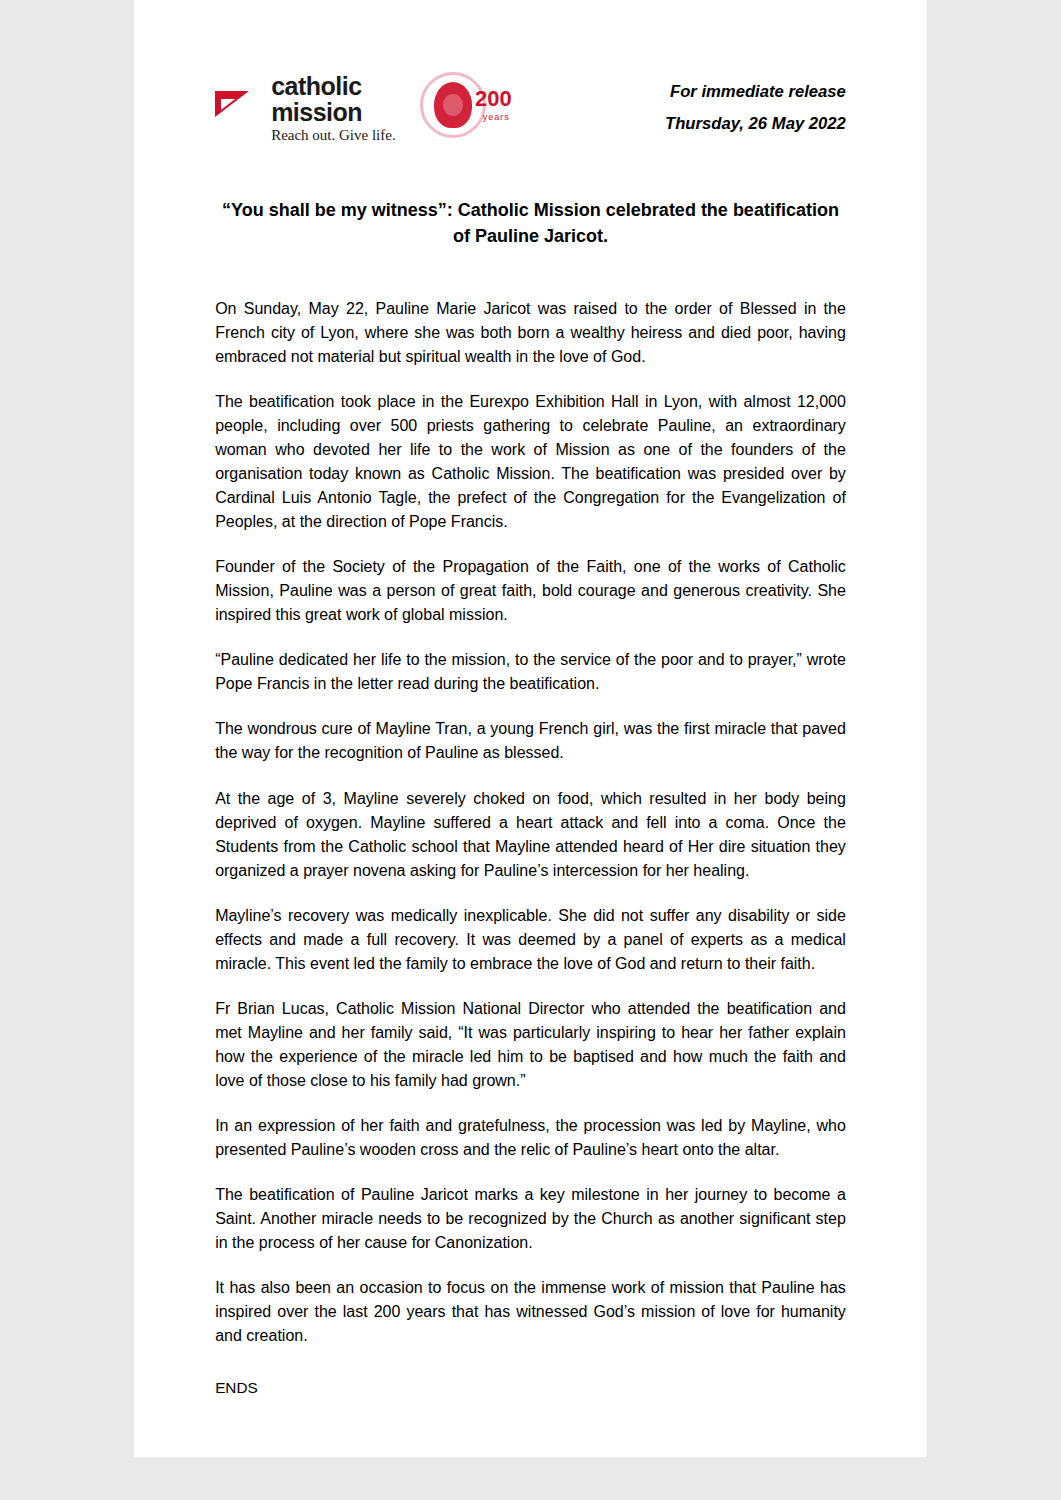catholic mission Reach out. Give life.
200 years
For immediate release
Thursday, 26 May 2022
“You shall be my witness”: Catholic Mission celebrated the beatification of Pauline Jaricot.
On Sunday, May 22, Pauline Marie Jaricot was raised to the order of Blessed in the French city of Lyon, where she was both born a wealthy heiress and died poor, having embraced not material but spiritual wealth in the love of God.
The beatification took place in the Eurexpo Exhibition Hall in Lyon, with almost 12,000 people, including over 500 priests gathering to celebrate Pauline, an extraordinary woman who devoted her life to the work of Mission as one of the founders of the organisation today known as Catholic Mission. The beatification was presided over by Cardinal Luis Antonio Tagle, the prefect of the Congregation for the Evangelization of Peoples, at the direction of Pope Francis.
Founder of the Society of the Propagation of the Faith, one of the works of Catholic Mission, Pauline was a person of great faith, bold courage and generous creativity. She inspired this great work of global mission.
“Pauline dedicated her life to the mission, to the service of the poor and to prayer,” wrote Pope Francis in the letter read during the beatification.
The wondrous cure of Mayline Tran, a young French girl, was the first miracle that paved the way for the recognition of Pauline as blessed.
At the age of 3, Mayline severely choked on food, which resulted in her body being deprived of oxygen. Mayline suffered a heart attack and fell into a coma. Once the Students from the Catholic school that Mayline attended heard of Her dire situation they organized a prayer novena asking for Pauline’s intercession for her healing.
Mayline’s recovery was medically inexplicable. She did not suffer any disability or side effects and made a full recovery. It was deemed by a panel of experts as a medical miracle. This event led the family to embrace the love of God and return to their faith.
Fr Brian Lucas, Catholic Mission National Director who attended the beatification and met Mayline and her family said, “It was particularly inspiring to hear her father explain how the experience of the miracle led him to be baptised and how much the faith and love of those close to his family had grown.”
In an expression of her faith and gratefulness, the procession was led by Mayline, who presented Pauline’s wooden cross and the relic of Pauline’s heart onto the altar.
The beatification of Pauline Jaricot marks a key milestone in her journey to become a Saint. Another miracle needs to be recognized by the Church as another significant step in the process of her cause for Canonization.
It has also been an occasion to focus on the immense work of mission that Pauline has inspired over the last 200 years that has witnessed God’s mission of love for humanity and creation.
ENDS